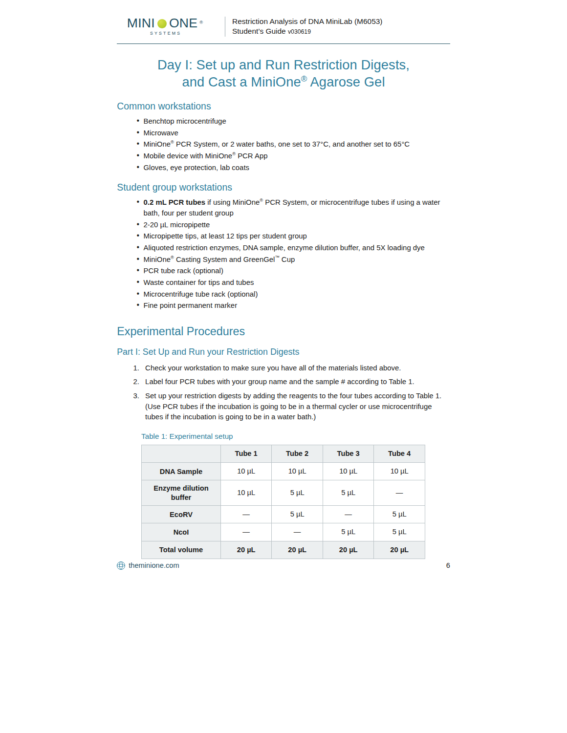MINI ONE®
SYSTEMS
Restriction Analysis of DNA MiniLab (M6053)
Student’s Guide v030619
Day I: Set up and Run Restriction Digests,
and Cast a MiniOne® Agarose Gel
Common workstations
Benchtop microcentrifuge
Microwave
MiniOne® PCR System, or 2 water baths, one set to 37°C, and another set to 65°C
Mobile device with MiniOne® PCR App
Gloves, eye protection, lab coats
Student group workstations
0.2 mL PCR tubes if using MiniOne® PCR System, or microcentrifuge tubes if using a water bath, four per student group
2-20 µL micropipette
Micropipette tips, at least 12 tips per student group
Aliquoted restriction enzymes, DNA sample, enzyme dilution buffer, and 5X loading dye
MiniOne® Casting System and GreenGel™ Cup
PCR tube rack (optional)
Waste container for tips and tubes
Microcentrifuge tube rack (optional)
Fine point permanent marker
Experimental Procedures
Part I: Set Up and Run your Restriction Digests
Check your workstation to make sure you have all of the materials listed above.
Label four PCR tubes with your group name and the sample # according to Table 1.
Set up your restriction digests by adding the reagents to the four tubes according to Table 1. (Use PCR tubes if the incubation is going to be in a thermal cycler or use microcentrifuge tubes if the incubation is going to be in a water bath.)
Table 1: Experimental setup
| | Tube 1 | Tube 2 | Tube 3 | Tube 4 |
| --- | --- | --- | --- | --- |
| DNA Sample | 10 µL | 10 µL | 10 µL | 10 µL |
| Enzyme dilution buffer | 10 µL | 5 µL | 5 µL | — |
| EcoRV | — | 5 µL | — | 5 µL |
| NcoI | — | — | 5 µL | 5 µL |
| Total volume | 20 µL | 20 µL | 20 µL | 20 µL |
theminione.com
6